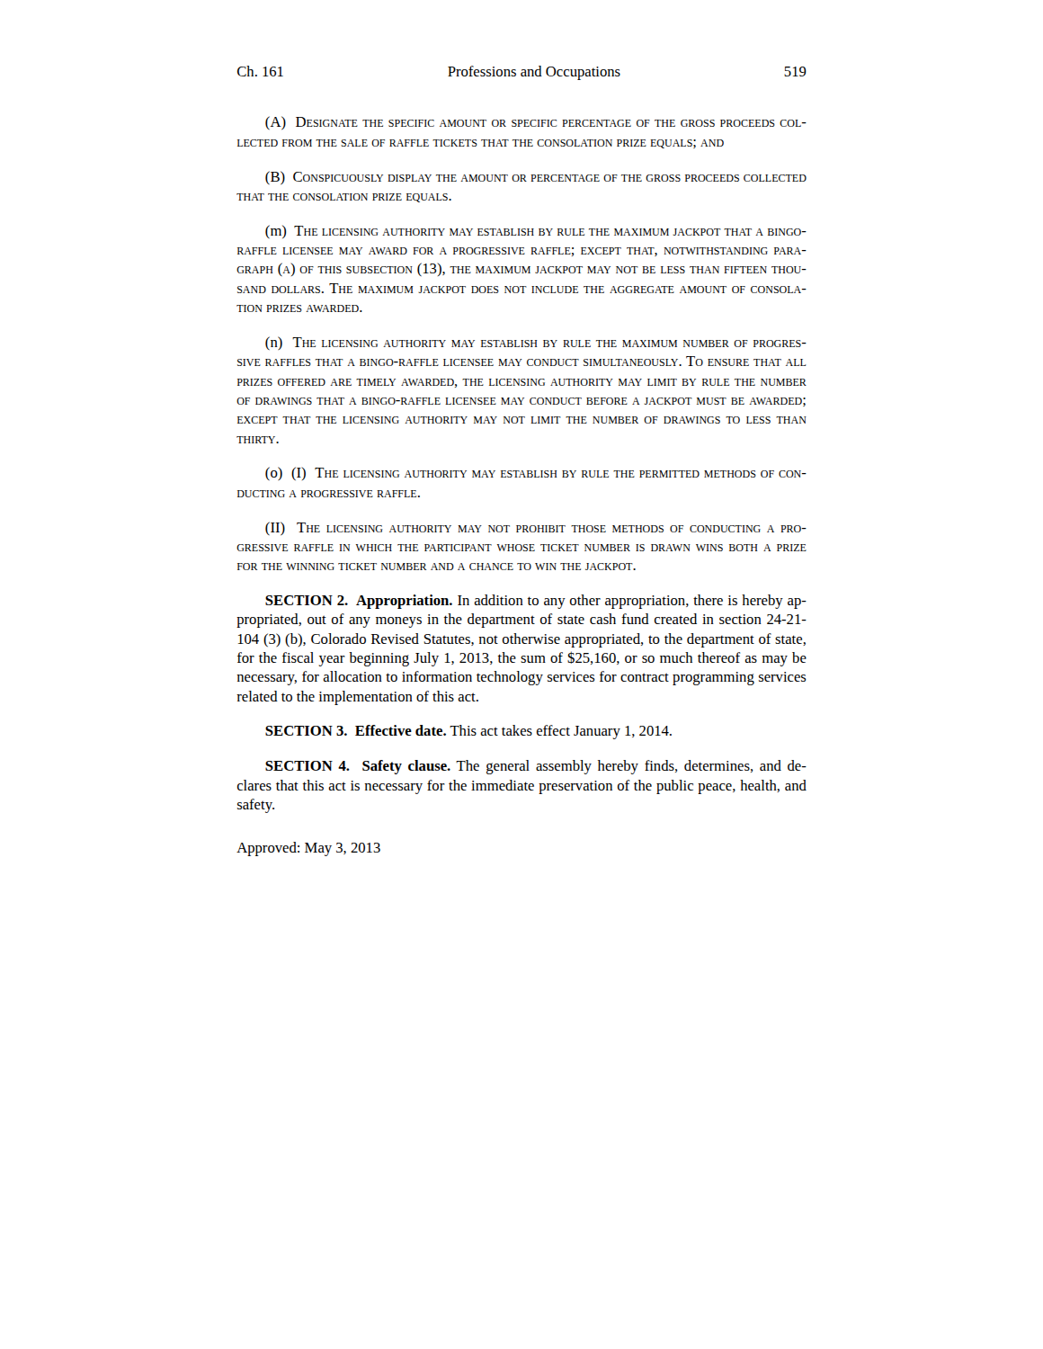Ch. 161 Professions and Occupations 519
(A) Designate the specific amount or specific percentage of the gross proceeds collected from the sale of raffle tickets that the consolation prize equals; and
(B) Conspicuously display the amount or percentage of the gross proceeds collected that the consolation prize equals.
(m) The licensing authority may establish by rule the maximum jackpot that a bingo-raffle licensee may award for a progressive raffle; except that, notwithstanding paragraph (a) of this subsection (13), the maximum jackpot may not be less than fifteen thousand dollars. The maximum jackpot does not include the aggregate amount of consolation prizes awarded.
(n) The licensing authority may establish by rule the maximum number of progressive raffles that a bingo-raffle licensee may conduct simultaneously. To ensure that all prizes offered are timely awarded, the licensing authority may limit by rule the number of drawings that a bingo-raffle licensee may conduct before a jackpot must be awarded; except that the licensing authority may not limit the number of drawings to less than thirty.
(o) (I) The licensing authority may establish by rule the permitted methods of conducting a progressive raffle.
(II) The licensing authority may not prohibit those methods of conducting a progressive raffle in which the participant whose ticket number is drawn wins both a prize for the winning ticket number and a chance to win the jackpot.
SECTION 2. Appropriation. In addition to any other appropriation, there is hereby appropriated, out of any moneys in the department of state cash fund created in section 24-21-104 (3) (b), Colorado Revised Statutes, not otherwise appropriated, to the department of state, for the fiscal year beginning July 1, 2013, the sum of $25,160, or so much thereof as may be necessary, for allocation to information technology services for contract programming services related to the implementation of this act.
SECTION 3. Effective date. This act takes effect January 1, 2014.
SECTION 4. Safety clause. The general assembly hereby finds, determines, and declares that this act is necessary for the immediate preservation of the public peace, health, and safety.
Approved: May 3, 2013